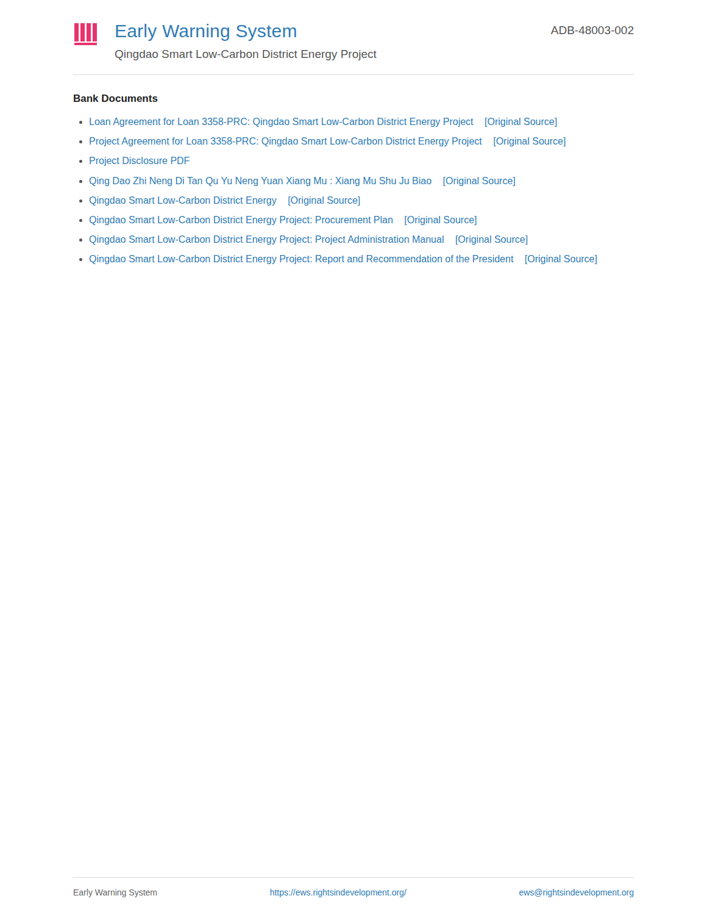Early Warning System
Qingdao Smart Low-Carbon District Energy Project
ADB-48003-002
Bank Documents
Loan Agreement for Loan 3358-PRC: Qingdao Smart Low-Carbon District Energy Project [Original Source]
Project Agreement for Loan 3358-PRC: Qingdao Smart Low-Carbon District Energy Project [Original Source]
Project Disclosure PDF
Qing Dao Zhi Neng Di Tan Qu Yu Neng Yuan Xiang Mu : Xiang Mu Shu Ju Biao [Original Source]
Qingdao Smart Low-Carbon District Energy [Original Source]
Qingdao Smart Low-Carbon District Energy Project: Procurement Plan [Original Source]
Qingdao Smart Low-Carbon District Energy Project: Project Administration Manual [Original Source]
Qingdao Smart Low-Carbon District Energy Project: Report and Recommendation of the President [Original Source]
Early Warning System
https://ews.rightsindevelopment.org/
ews@rightsindevelopment.org